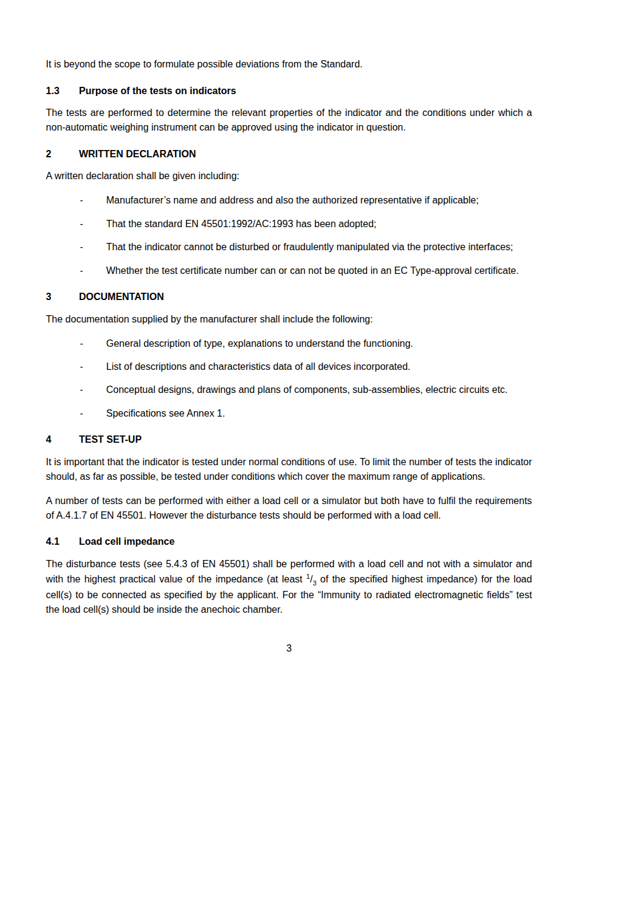It is beyond the scope to formulate possible deviations from the Standard.
1.3 Purpose of the tests on indicators
The tests are performed to determine the relevant properties of the indicator and the conditions under which a non-automatic weighing instrument can be approved using the indicator in question.
2 WRITTEN DECLARATION
A written declaration shall be given including:
-Manufacturer’s name and address and also the authorized representative if applicable;
-That the standard EN 45501:1992/AC:1993 has been adopted;
-That the indicator cannot be disturbed or fraudulently manipulated via the protective interfaces;
-Whether the test certificate number can or can not be quoted in an EC Type-approval certificate.
3 DOCUMENTATION
The documentation supplied by the manufacturer shall include the following:
-General description of type, explanations to understand the functioning.
-List of descriptions and characteristics data of all devices incorporated.
-Conceptual designs, drawings and plans of components, sub-assemblies, electric circuits etc.
-Specifications see Annex 1.
4 TEST SET-UP
It is important that the indicator is tested under normal conditions of use. To limit the number of tests the indicator should, as far as possible, be tested under conditions which cover the maximum range of applications.
A number of tests can be performed with either a load cell or a simulator but both have to fulfil the requirements of A.4.1.7 of EN 45501. However the disturbance tests should be performed with a load cell.
4.1 Load cell impedance
The disturbance tests (see 5.4.3 of EN 45501) shall be performed with a load cell and not with a simulator and with the highest practical value of the impedance (at least 1/3 of the specified highest impedance) for the load cell(s) to be connected as specified by the applicant. For the “Immunity to radiated electromagnetic fields” test the load cell(s) should be inside the anechoic chamber.
3